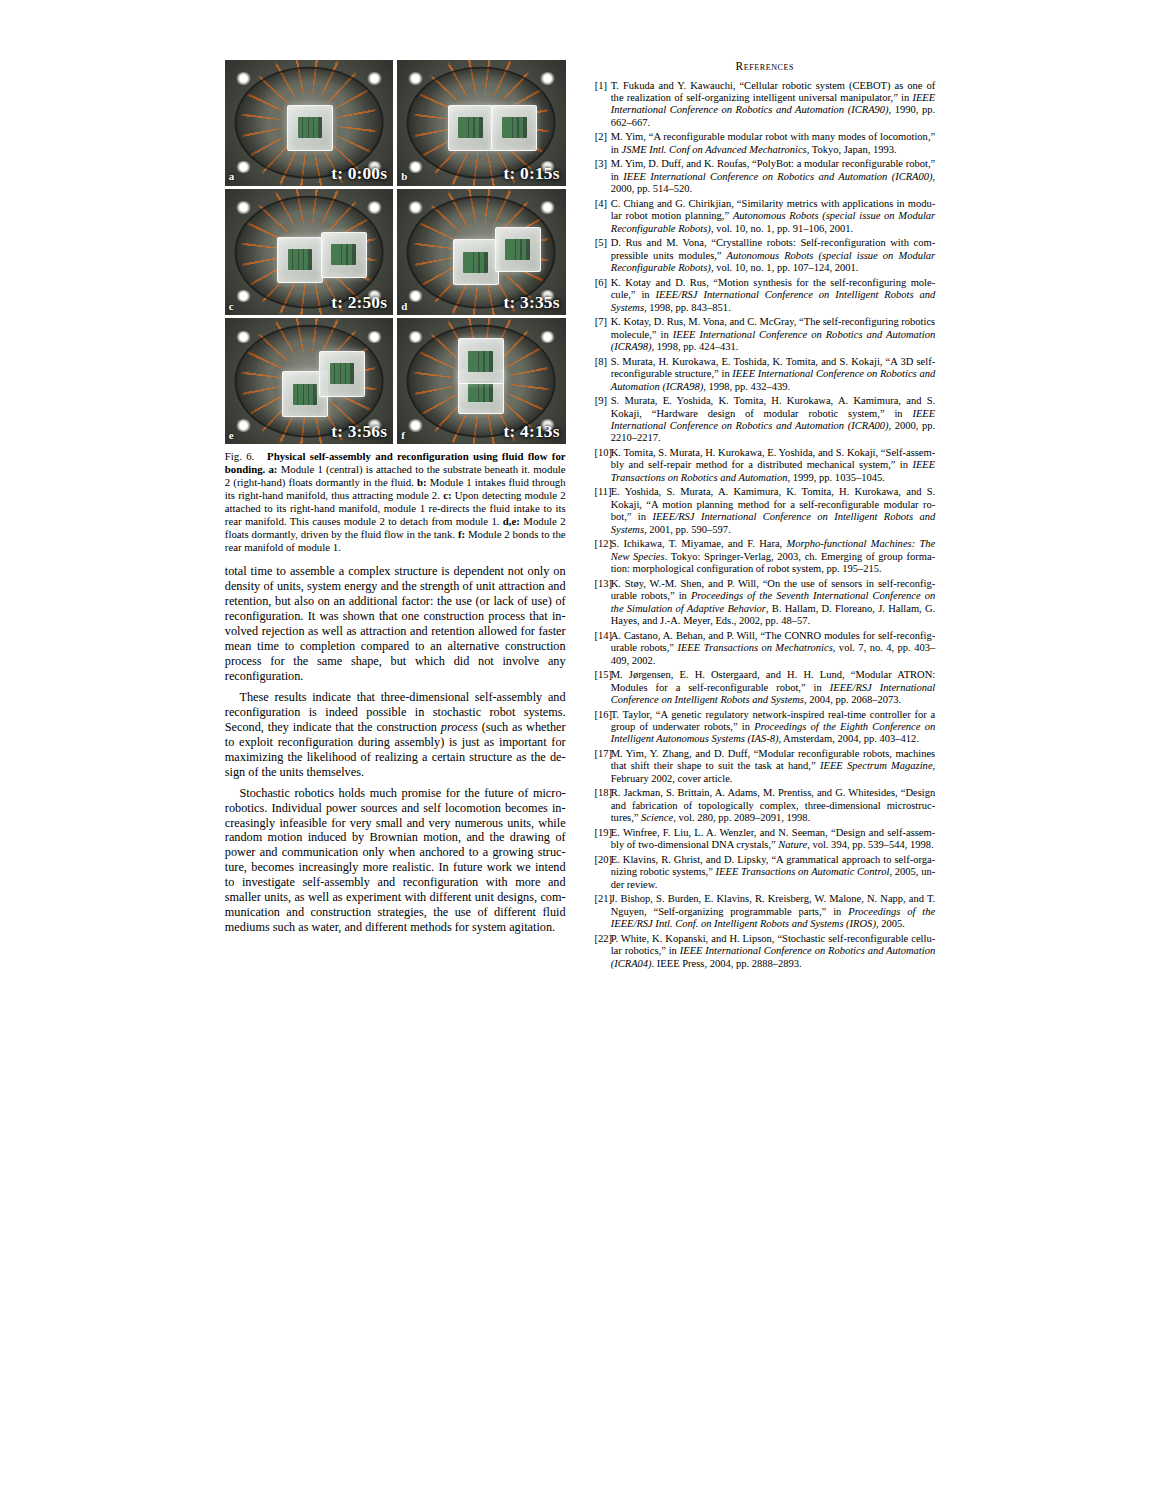a
t: 0:00s
b
t: 0:15s
c
t: 2:50s
d
t: 3:35s
e
t: 3:56s
f
t: 4:13s
Fig. 6. Physical self-assembly and reconfiguration using fluid flow for bonding. a: Module 1 (central) is attached to the substrate beneath it. module 2 (right-hand) floats dormantly in the fluid. b: Module 1 intakes fluid through its right-hand manifold, thus attracting module 2. c: Upon detecting module 2 attached to its right-hand manifold, module 1 re-directs the fluid intake to its rear manifold. This causes module 2 to detach from module 1. d,e: Module 2 floats dormantly, driven by the fluid flow in the tank. f: Module 2 bonds to the rear manifold of module 1.
total time to assemble a complex structure is dependent not only on density of units, system energy and the strength of unit attraction and retention, but also on an additional factor: the use (or lack of use) of reconfiguration. It was shown that one construction process that involved rejection as well as attraction and retention allowed for faster mean time to completion compared to an alternative construction process for the same shape, but which did not involve any reconfiguration.
These results indicate that three-dimensional self-assembly and reconfiguration is indeed possible in stochastic robot systems. Second, they indicate that the construction process (such as whether to exploit reconfiguration during assembly) is just as important for maximizing the likelihood of realizing a certain structure as the design of the units themselves.
Stochastic robotics holds much promise for the future of micro-robotics. Individual power sources and self locomotion becomes increasingly infeasible for very small and very numerous units, while random motion induced by Brownian motion, and the drawing of power and communication only when anchored to a growing structure, becomes increasingly more realistic. In future work we intend to investigate self-assembly and reconfiguration with more and smaller units, as well as experiment with different unit designs, communication and construction strategies, the use of different fluid mediums such as water, and different methods for system agitation.
References
[1] T. Fukuda and Y. Kawauchi, “Cellular robotic system (CEBOT) as one of the realization of self-organizing intelligent universal manipulator,” in IEEE International Conference on Robotics and Automation (ICRA90), 1990, pp. 662–667.
[2] M. Yim, “A reconfigurable modular robot with many modes of locomotion,” in JSME Intl. Conf on Advanced Mechatronics, Tokyo, Japan, 1993.
[3] M. Yim, D. Duff, and K. Roufas, “PolyBot: a modular reconfigurable robot,” in IEEE International Conference on Robotics and Automation (ICRA00), 2000, pp. 514–520.
[4] C. Chiang and G. Chirikjian, “Similarity metrics with applications in modular robot motion planning,” Autonomous Robots (special issue on Modular Reconfigurable Robots), vol. 10, no. 1, pp. 91–106, 2001.
[5] D. Rus and M. Vona, “Crystalline robots: Self-reconfiguration with compressible units modules,” Autonomous Robots (special issue on Modular Reconfigurable Robots), vol. 10, no. 1, pp. 107–124, 2001.
[6] K. Kotay and D. Rus, “Motion synthesis for the self-reconfiguring molecule,” in IEEE/RSJ International Conference on Intelligent Robots and Systems, 1998, pp. 843–851.
[7] K. Kotay, D. Rus, M. Vona, and C. McGray, “The self-reconfiguring robotics molecule,” in IEEE International Conference on Robotics and Automation (ICRA98), 1998, pp. 424–431.
[8] S. Murata, H. Kurokawa, E. Toshida, K. Tomita, and S. Kokaji, “A 3D self-reconfigurable structure,” in IEEE International Conference on Robotics and Automation (ICRA98), 1998, pp. 432–439.
[9] S. Murata, E. Yoshida, K. Tomita, H. Kurokawa, A. Kamimura, and S. Kokaji, “Hardware design of modular robotic system,” in IEEE International Conference on Robotics and Automation (ICRA00), 2000, pp. 2210–2217.
[10] K. Tomita, S. Murata, H. Kurokawa, E. Yoshida, and S. Kokaji, “Self-assembly and self-repair method for a distributed mechanical system,” in IEEE Transactions on Robotics and Automation, 1999, pp. 1035–1045.
[11] E. Yoshida, S. Murata, A. Kamimura, K. Tomita, H. Kurokawa, and S. Kokaji, “A motion planning method for a self-reconfigurable modular robot,” in IEEE/RSJ International Conference on Intelligent Robots and Systems, 2001, pp. 590–597.
[12] S. Ichikawa, T. Miyamae, and F. Hara, Morpho-functional Machines: The New Species. Tokyo: Springer-Verlag, 2003, ch. Emerging of group formation: morphological configuration of robot system, pp. 195–215.
[13] K. Støy, W.-M. Shen, and P. Will, “On the use of sensors in self-reconfigurable robots,” in Proceedings of the Seventh International Conference on the Simulation of Adaptive Behavior, B. Hallam, D. Floreano, J. Hallam, G. Hayes, and J.-A. Meyer, Eds., 2002, pp. 48–57.
[14] A. Castano, A. Behan, and P. Will, “The CONRO modules for self-reconfigurable robots,” IEEE Transactions on Mechatronics, vol. 7, no. 4, pp. 403–409, 2002.
[15] M. Jørgensen, E. H. Ostergaard, and H. H. Lund, “Modular ATRON: Modules for a self-reconfigurable robot,” in IEEE/RSJ International Conference on Intelligent Robots and Systems, 2004, pp. 2068–2073.
[16] T. Taylor, “A genetic regulatory network-inspired real-time controller for a group of underwater robots,” in Proceedings of the Eighth Conference on Intelligent Autonomous Systems (IAS-8), Amsterdam, 2004, pp. 403–412.
[17] M. Yim, Y. Zhang, and D. Duff, “Modular reconfigurable robots, machines that shift their shape to suit the task at hand,” IEEE Spectrum Magazine, February 2002, cover article.
[18] R. Jackman, S. Brittain, A. Adams, M. Prentiss, and G. Whitesides, “Design and fabrication of topologically complex, three-dimensional microstructures,” Science, vol. 280, pp. 2089–2091, 1998.
[19] E. Winfree, F. Liu, L. A. Wenzler, and N. Seeman, “Design and self-assembly of two-dimensional DNA crystals,” Nature, vol. 394, pp. 539–544, 1998.
[20] E. Klavins, R. Ghrist, and D. Lipsky, “A grammatical approach to self-organizing robotic systems,” IEEE Transactions on Automatic Control, 2005, under review.
[21] J. Bishop, S. Burden, E. Klavins, R. Kreisberg, W. Malone, N. Napp, and T. Nguyen, “Self-organizing programmable parts,” in Proceedings of the IEEE/RSJ Intl. Conf. on Intelligent Robots and Systems (IROS), 2005.
[22] P. White, K. Kopanski, and H. Lipson, “Stochastic self-reconfigurable cellular robotics,” in IEEE International Conference on Robotics and Automation (ICRA04). IEEE Press, 2004, pp. 2888–2893.